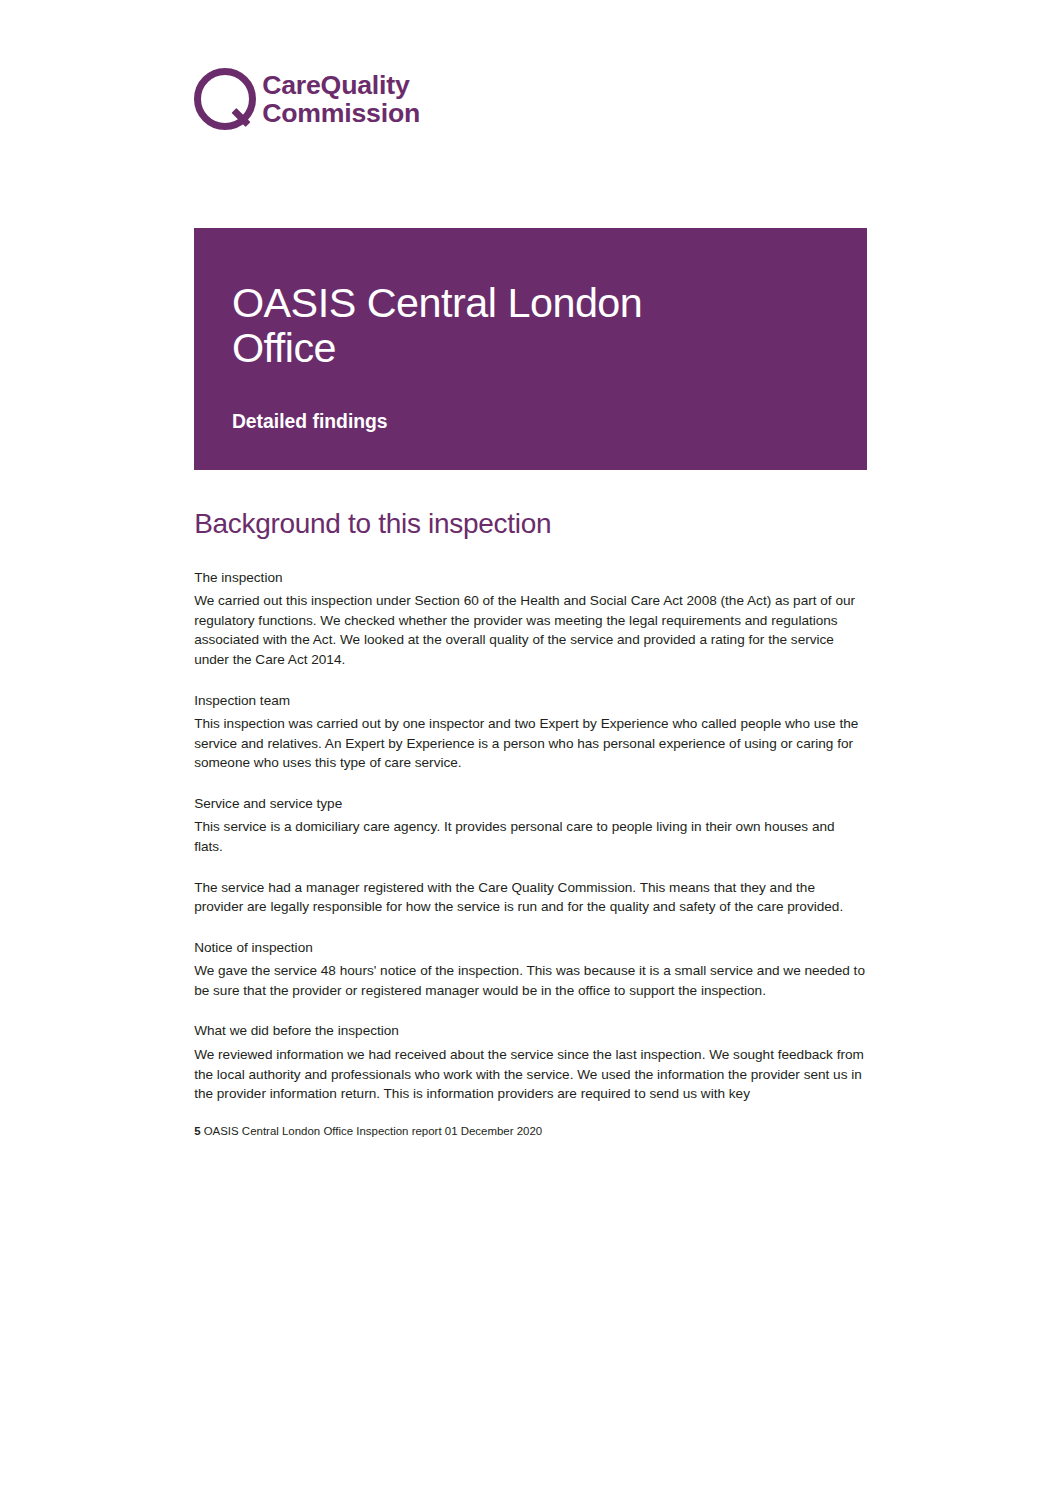CareQuality Commission
OASIS Central London
Office
Detailed findings
Background to this inspection
The inspection
We carried out this inspection under Section 60 of the Health and Social Care Act 2008 (the Act) as part of our regulatory functions. We checked whether the provider was meeting the legal requirements and regulations associated with the Act. We looked at the overall quality of the service and provided a rating for the service under the Care Act 2014.
Inspection team
This inspection was carried out by one inspector and two Expert by Experience who called people who use the service and relatives. An Expert by Experience is a person who has personal experience of using or caring for someone who uses this type of care service.
Service and service type
This service is a domiciliary care agency. It provides personal care to people living in their own houses and flats.
The service had a manager registered with the Care Quality Commission. This means that they and the provider are legally responsible for how the service is run and for the quality and safety of the care provided.
Notice of inspection
We gave the service 48 hours' notice of the inspection. This was because it is a small service and we needed to be sure that the provider or registered manager would be in the office to support the inspection.
What we did before the inspection
We reviewed information we had received about the service since the last inspection. We sought feedback from the local authority and professionals who work with the service. We used the information the provider sent us in the provider information return. This is information providers are required to send us with key
5 OASIS Central London Office Inspection report 01 December 2020